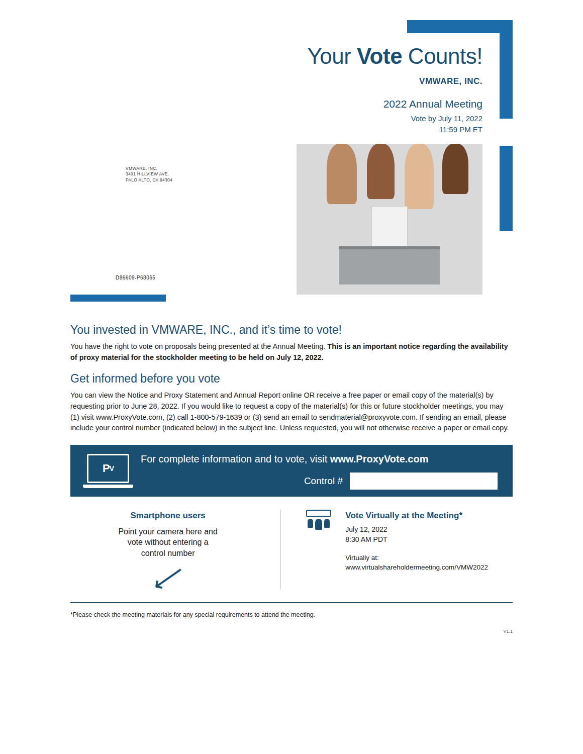Your Vote Counts!
VMWARE, INC.
2022 Annual Meeting
Vote by July 11, 2022
11:59 PM ET
VMWARE, INC.
3401 HILLVIEW AVE.
PALO ALTO, CA 94304
D86609-P68065
You invested in VMWARE, INC., and it’s time to vote!
You have the right to vote on proposals being presented at the Annual Meeting. This is an important notice regarding the availability of proxy material for the stockholder meeting to be held on July 12, 2022.
Get informed before you vote
You can view the Notice and Proxy Statement and Annual Report online OR receive a free paper or email copy of the material(s) by requesting prior to June 28, 2022. If you would like to request a copy of the material(s) for this or future stockholder meetings, you may (1) visit www.ProxyVote.com, (2) call 1-800-579-1639 or (3) send an email to sendmaterial@proxyvote.com. If sending an email, please include your control number (indicated below) in the subject line. Unless requested, you will not otherwise receive a paper or email copy.
PV
For complete information and to vote, visit www.ProxyVote.com
Control #
Smartphone users
Point your camera here and
vote without entering a
control number
⟵
Vote Virtually at the Meeting*
July 12, 2022
8:30 AM PDT
Virtually at:
www.virtualshareholdermeeting.com/VMW2022
*Please check the meeting materials for any special requirements to attend the meeting.
V1.1